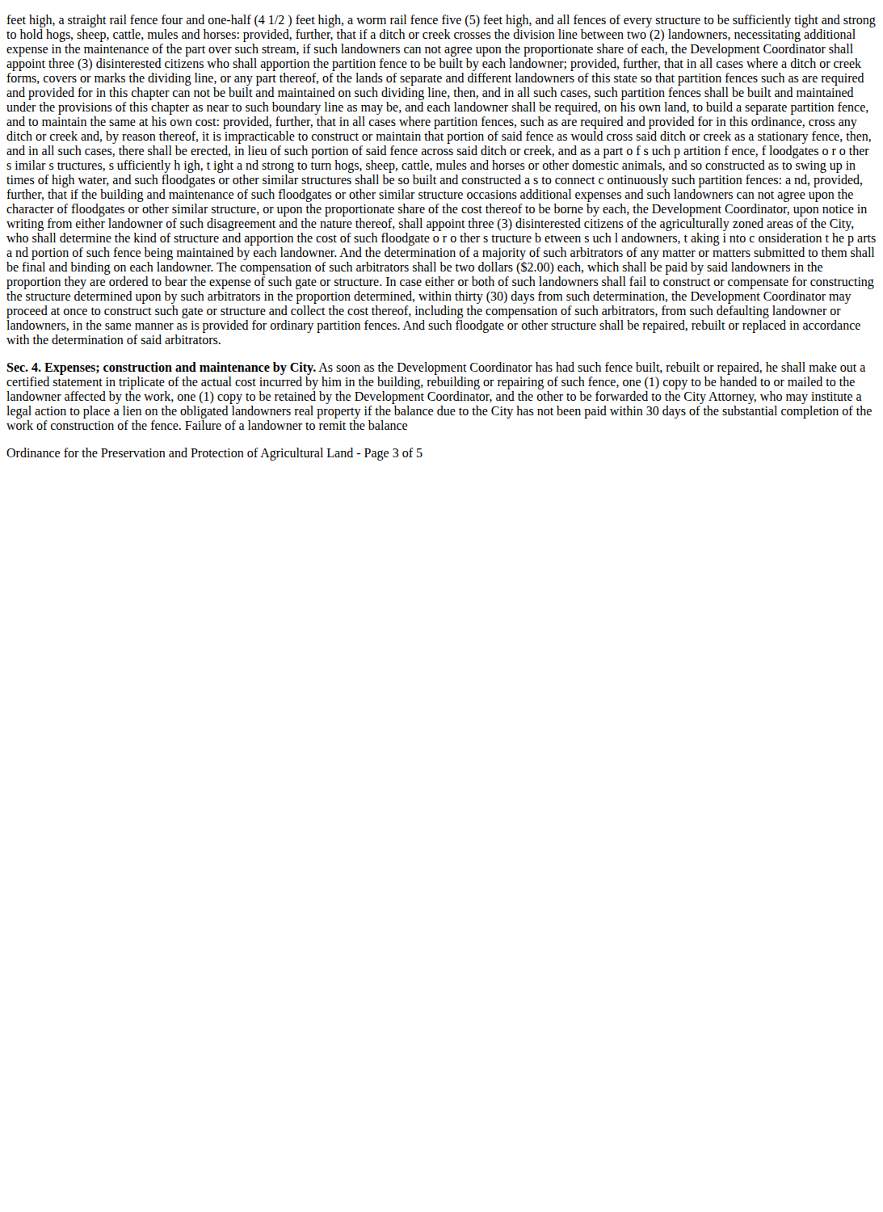feet high, a straight rail fence four and one-half (4 1/2 ) feet high, a worm rail fence five (5) feet high, and all fences of every structure to be sufficiently tight and strong to hold hogs, sheep, cattle, mules and horses: provided, further, that if a ditch or creek crosses the division line between two (2) landowners, necessitating additional expense in the maintenance of the part over such stream, if such landowners can not agree upon the proportionate share of each, the Development Coordinator shall appoint three (3) disinterested citizens who shall apportion the partition fence to be built by each landowner; provided, further, that in all cases where a ditch or creek forms, covers or marks the dividing line, or any part thereof, of the lands of separate and different landowners of this state so that partition fences such as are required and provided for in this chapter can not be built and maintained on such dividing line, then, and in all such cases, such partition fences shall be built and maintained under the provisions of this chapter as near to such boundary line as may be, and each landowner shall be required, on his own land, to build a separate partition fence, and to maintain the same at his own cost: provided, further, that in all cases where partition fences, such as are required and provided for in this ordinance, cross any ditch or creek and, by reason thereof, it is impracticable to construct or maintain that portion of said fence as would cross said ditch or creek as a stationary fence, then, and in all such cases, there shall be erected, in lieu of such portion of said fence across said ditch or creek, and as a part o f s uch p artition f ence, f loodgates o r o ther s imilar s tructures, s ufficiently h igh, t ight a nd strong to turn hogs, sheep, cattle, mules and horses or other domestic animals, and so constructed as to swing up in times of high water, and such floodgates or other similar structures shall be so built and constructed a s to connect c ontinuously such partition fences: a nd, provided, further, that if the building and maintenance of such floodgates or other similar structure occasions additional expenses and such landowners can not agree upon the character of floodgates or other similar structure, or upon the proportionate share of the cost thereof to be borne by each, the Development Coordinator, upon notice in writing from either landowner of such disagreement and the nature thereof, shall appoint three (3) disinterested citizens of the agriculturally zoned areas of the City, who shall determine the kind of structure and apportion the cost of such floodgate o r o ther s tructure b etween s uch l andowners, t aking i nto c onsideration t he p arts a nd portion of such fence being maintained by each landowner. And the determination of a majority of such arbitrators of any matter or matters submitted to them shall be final and binding on each landowner. The compensation of such arbitrators shall be two dollars ($2.00) each, which shall be paid by said landowners in the proportion they are ordered to bear the expense of such gate or structure. In case either or both of such landowners shall fail to construct or compensate for constructing the structure determined upon by such arbitrators in the proportion determined, within thirty (30) days from such determination, the Development Coordinator may proceed at once to construct such gate or structure and collect the cost thereof, including the compensation of such arbitrators, from such defaulting landowner or landowners, in the same manner as is provided for ordinary partition fences. And such floodgate or other structure shall be repaired, rebuilt or replaced in accordance with the determination of said arbitrators.
Sec. 4. Expenses; construction and maintenance by City. As soon as the Development Coordinator has had such fence built, rebuilt or repaired, he shall make out a certified statement in triplicate of the actual cost incurred by him in the building, rebuilding or repairing of such fence, one (1) copy to be handed to or mailed to the landowner affected by the work, one (1) copy to be retained by the Development Coordinator, and the other to be forwarded to the City Attorney, who may institute a legal action to place a lien on the obligated landowners real property if the balance due to the City has not been paid within 30 days of the substantial completion of the work of construction of the fence. Failure of a landowner to remit the balance
Ordinance for the Preservation and Protection of Agricultural Land - Page 3 of 5